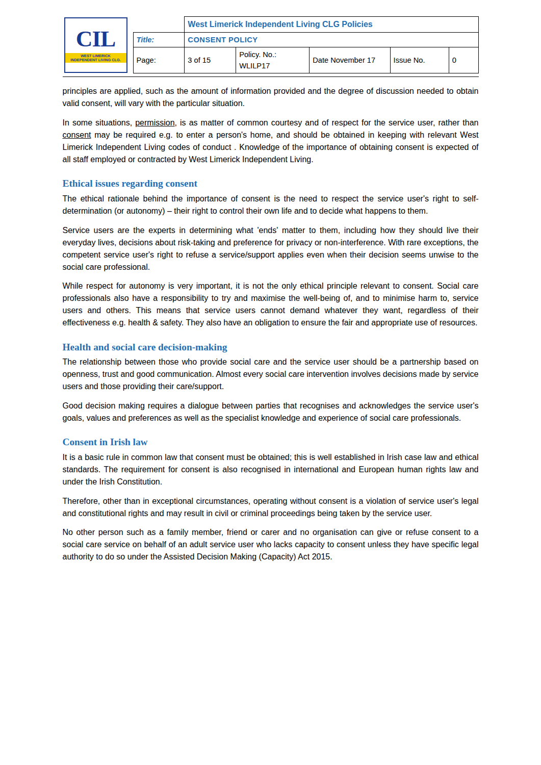CIL
WEST LIMERICK
INDEPENDENT LIVING CLG.
| | West Limerick Independent Living CLG Policies |
| Title: | CONSENT POLICY |
| Page: | 3 of 15 | Policy. No.: WLILP17 | Date November 17 | Issue No. | 0 |
principles are applied, such as the amount of information provided and the degree of discussion needed to obtain valid consent, will vary with the particular situation.
In some situations, permission, is as matter of common courtesy and of respect for the service user, rather than consent may be required e.g. to enter a person's home, and should be obtained in keeping with relevant West Limerick Independent Living codes of conduct . Knowledge of the importance of obtaining consent is expected of all staff employed or contracted by West Limerick Independent Living.
Ethical issues regarding consent
The ethical rationale behind the importance of consent is the need to respect the service user's right to self-determination (or autonomy) – their right to control their own life and to decide what happens to them.
Service users are the experts in determining what 'ends' matter to them, including how they should live their everyday lives, decisions about risk-taking and preference for privacy or non-interference. With rare exceptions, the competent service user's right to refuse a service/support applies even when their decision seems unwise to the social care professional.
While respect for autonomy is very important, it is not the only ethical principle relevant to consent. Social care professionals also have a responsibility to try and maximise the well-being of, and to minimise harm to, service users and others. This means that service users cannot demand whatever they want, regardless of their effectiveness e.g. health & safety. They also have an obligation to ensure the fair and appropriate use of resources.
Health and social care decision-making
The relationship between those who provide social care and the service user should be a partnership based on openness, trust and good communication. Almost every social care intervention involves decisions made by service users and those providing their care/support.
Good decision making requires a dialogue between parties that recognises and acknowledges the service user's goals, values and preferences as well as the specialist knowledge and experience of social care professionals.
Consent in Irish law
It is a basic rule in common law that consent must be obtained; this is well established in Irish case law and ethical standards. The requirement for consent is also recognised in international and European human rights law and under the Irish Constitution.
Therefore, other than in exceptional circumstances, operating without consent is a violation of service user's legal and constitutional rights and may result in civil or criminal proceedings being taken by the service user.
No other person such as a family member, friend or carer and no organisation can give or refuse consent to a social care service on behalf of an adult service user who lacks capacity to consent unless they have specific legal authority to do so under the Assisted Decision Making (Capacity) Act 2015.